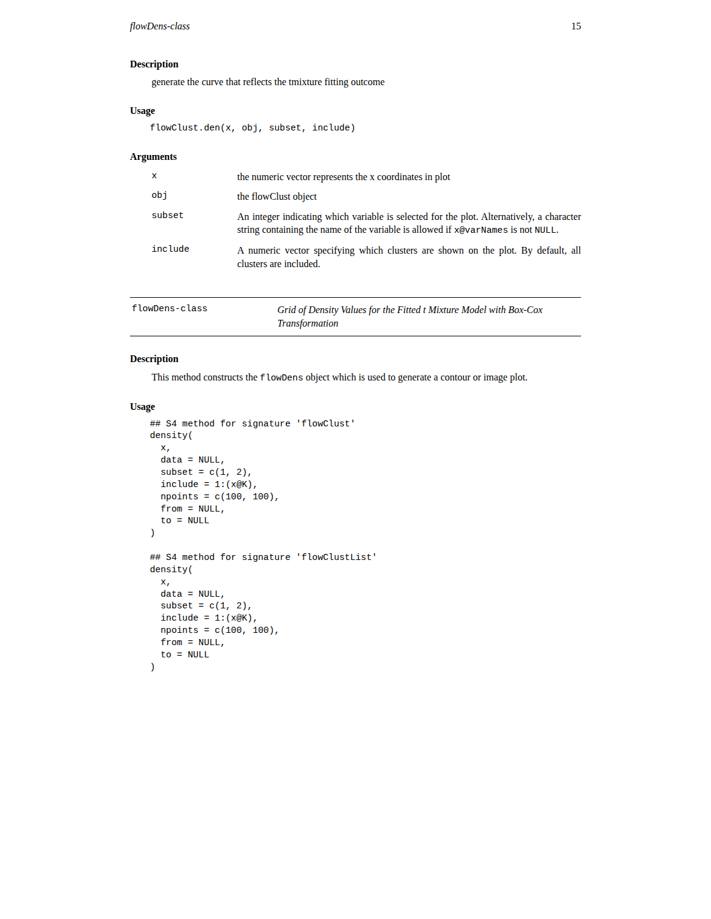flowDens-class 15
Description
generate the curve that reflects the tmixture fitting outcome
Usage
flowClust.den(x, obj, subset, include)
Arguments
| x | the numeric vector represents the x coordinates in plot |
| obj | the flowClust object |
| subset | An integer indicating which variable is selected for the plot. Alternatively, a character string containing the name of the variable is allowed if x@varNames is not NULL . |
| include | A numeric vector specifying which clusters are shown on the plot. By default, all clusters are included. |
| flowDens-class | Grid of Density Values for the Fitted t Mixture Model with Box-Cox Transformation |
Description
This method constructs the flowDens object which is used to generate a contour or image plot.
Usage
## S4 method for signature 'flowClust'
density(
  x,
  data = NULL,
  subset = c(1, 2),
  include = 1:(x@K),
  npoints = c(100, 100),
  from = NULL,
  to = NULL
)

## S4 method for signature 'flowClustList'
density(
  x,
  data = NULL,
  subset = c(1, 2),
  include = 1:(x@K),
  npoints = c(100, 100),
  from = NULL,
  to = NULL
)